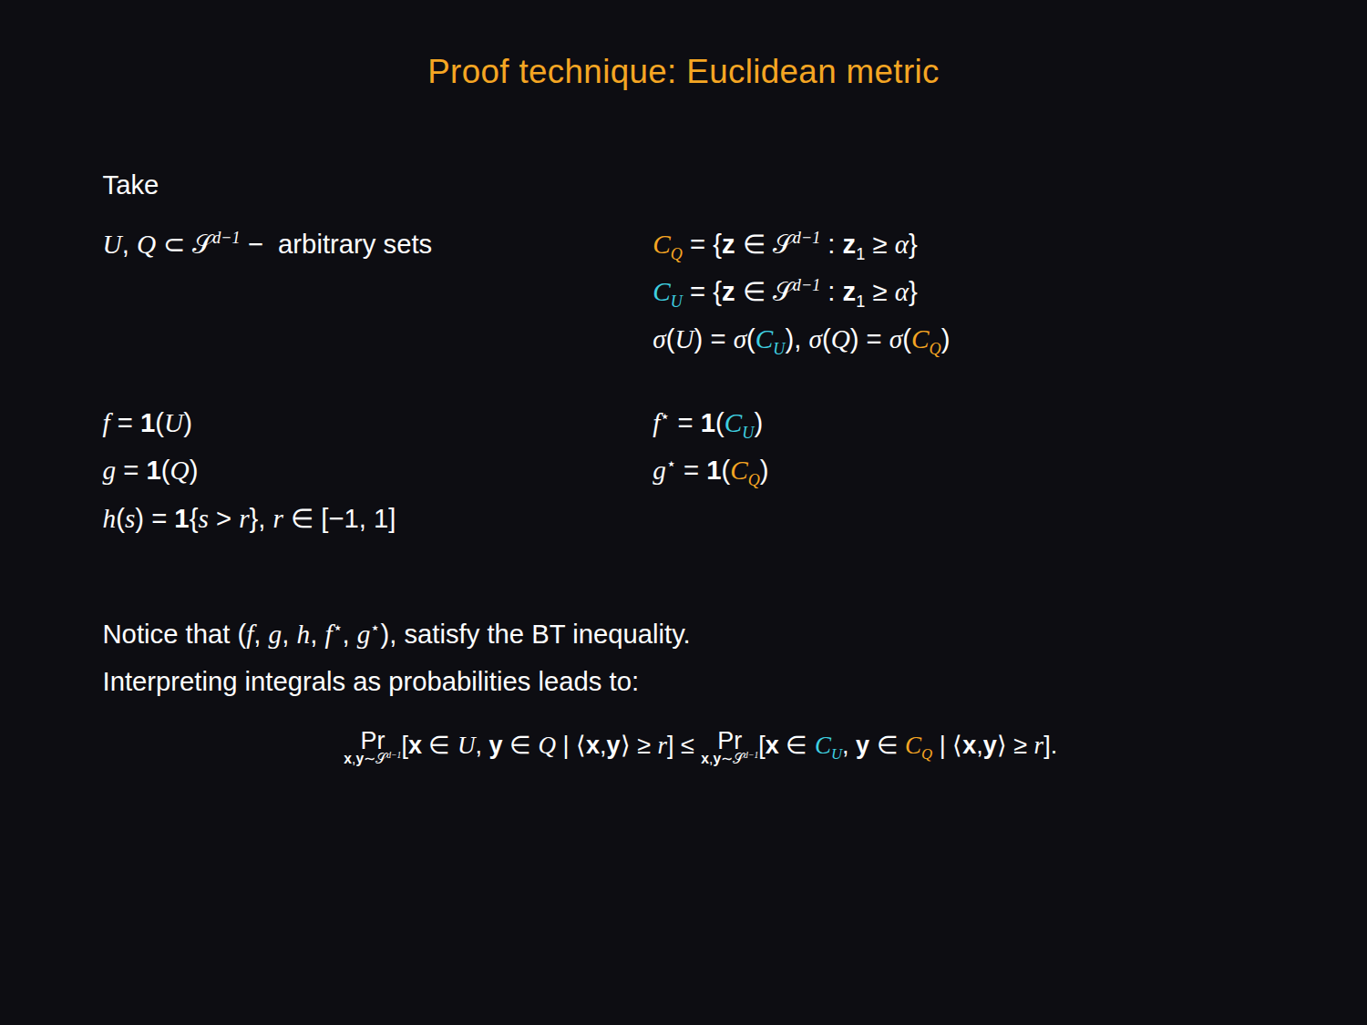Proof technique: Euclidean metric
Take
| U , Q ⊂ 𝒮 d−1 − arbitrary sets | C Q = { z ∈ 𝒮 d−1 : z 1 ≥ α } |
| | C U = { z ∈ 𝒮 d−1 : z 1 ≥ α } |
| | σ ( U ) = σ ( C U ), σ ( Q ) = σ ( C Q ) |
| f = 1 ( U ) | f ⋆ = 1 ( C U ) |
| g = 1 ( Q ) | g ⋆ = 1 ( C Q ) |
| h ( s ) = 1 { s > r }, r ∈ [−1, 1] | |
Notice that (f, g, h, f⋆, g⋆), satisfy the BT inequality.
Interpreting integrals as probabilities leads to:
Pr x,y∼𝒮d−1 [x ∈ U, y ∈ Q | ⟨x,y⟩ ≥ r] ≤ Pr x,y∼𝒮d−1 [x ∈ CU, y ∈ CQ | ⟨x,y⟩ ≥ r].